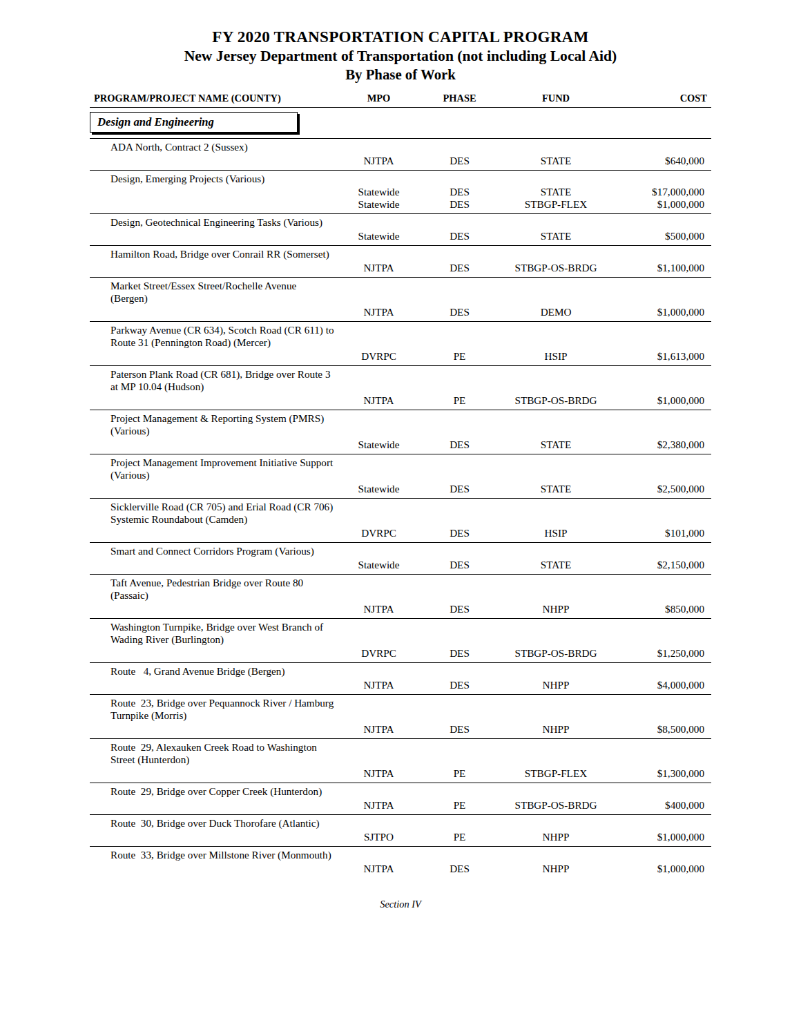FY 2020 TRANSPORTATION CAPITAL PROGRAM
New Jersey Department of Transportation (not including Local Aid)
By Phase of Work
| PROGRAM/PROJECT NAME (COUNTY) | MPO | PHASE | FUND | COST |
| --- | --- | --- | --- | --- |
| Design and Engineering |
| ADA North, Contract 2 (Sussex) | | | | |
| | NJTPA | DES | STATE | $640,000 |
| Design, Emerging Projects (Various) | | | | |
| | Statewide | DES | STATE | $17,000,000 |
| | Statewide | DES | STBGP-FLEX | $1,000,000 |
| Design, Geotechnical Engineering Tasks (Various) | | | | |
| | Statewide | DES | STATE | $500,000 |
| Hamilton Road, Bridge over Conrail RR (Somerset) | | | | |
| | NJTPA | DES | STBGP-OS-BRDG | $1,100,000 |
| Market Street/Essex Street/Rochelle Avenue (Bergen) | | | | |
| | NJTPA | DES | DEMO | $1,000,000 |
| Parkway Avenue (CR 634), Scotch Road (CR 611) to Route 31 (Pennington Road) (Mercer) | | | | |
| | DVRPC | PE | HSIP | $1,613,000 |
| Paterson Plank Road (CR 681), Bridge over Route 3 at MP 10.04 (Hudson) | | | | |
| | NJTPA | PE | STBGP-OS-BRDG | $1,000,000 |
| Project Management & Reporting System (PMRS) (Various) | | | | |
| | Statewide | DES | STATE | $2,380,000 |
| Project Management Improvement Initiative Support (Various) | | | | |
| | Statewide | DES | STATE | $2,500,000 |
| Sicklerville Road (CR 705) and Erial Road (CR 706) Systemic Roundabout (Camden) | | | | |
| | DVRPC | DES | HSIP | $101,000 |
| Smart and Connect Corridors Program (Various) | | | | |
| | Statewide | DES | STATE | $2,150,000 |
| Taft Avenue, Pedestrian Bridge over Route 80 (Passaic) | | | | |
| | NJTPA | DES | NHPP | $850,000 |
| Washington Turnpike, Bridge over West Branch of Wading River (Burlington) | | | | |
| | DVRPC | DES | STBGP-OS-BRDG | $1,250,000 |
| Route 4, Grand Avenue Bridge (Bergen) | | | | |
| | NJTPA | DES | NHPP | $4,000,000 |
| Route 23, Bridge over Pequannock River / Hamburg Turnpike (Morris) | | | | |
| | NJTPA | DES | NHPP | $8,500,000 |
| Route 29, Alexauken Creek Road to Washington Street (Hunterdon) | | | | |
| | NJTPA | PE | STBGP-FLEX | $1,300,000 |
| Route 29, Bridge over Copper Creek (Hunterdon) | | | | |
| | NJTPA | PE | STBGP-OS-BRDG | $400,000 |
| Route 30, Bridge over Duck Thorofare (Atlantic) | | | | |
| | SJTPO | PE | NHPP | $1,000,000 |
| Route 33, Bridge over Millstone River (Monmouth) | | | | |
| | NJTPA | DES | NHPP | $1,000,000 |
Section IV